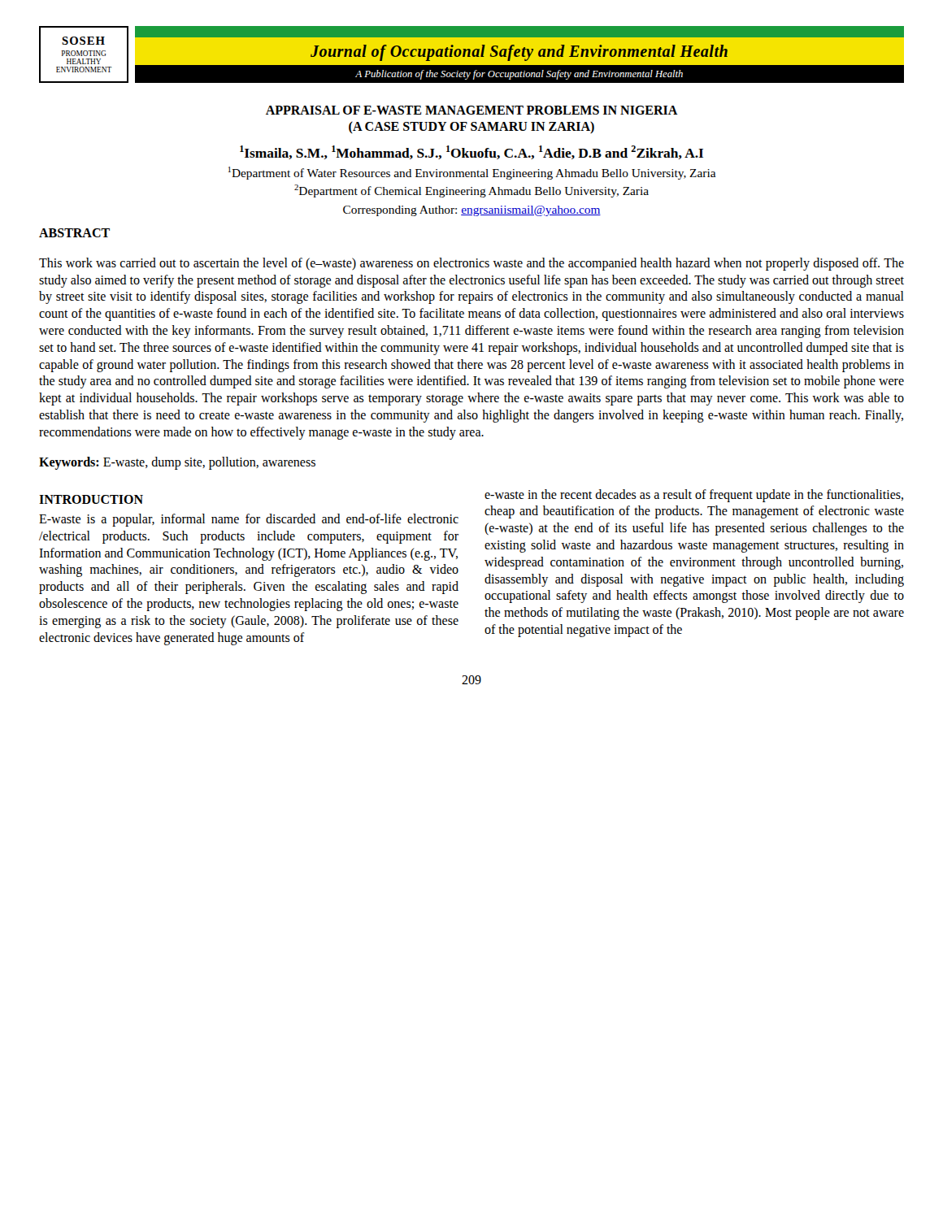SOSEH PROMOTING HEALTHY ENVIRONMENT
Journal of Occupational Safety and Environmental Health
A Publication of the Society for Occupational Safety and Environmental Health
Appraisal of E-Waste Management Problems in Nigeria
(A Case Study of Samaru in Zaria)
1Ismaila, S.M., 1Mohammad, S.J., 1Okuofu, C.A., 1Adie, D.B and 2Zikrah, A.I
1Department of Water Resources and Environmental Engineering Ahmadu Bello University, Zaria
2Department of Chemical Engineering Ahmadu Bello University, Zaria
Corresponding Author: engrsaniismail@yahoo.com
Abstract
This work was carried out to ascertain the level of (e–waste) awareness on electronics waste and the accompanied health hazard when not properly disposed off. The study also aimed to verify the present method of storage and disposal after the electronics useful life span has been exceeded. The study was carried out through street by street site visit to identify disposal sites, storage facilities and workshop for repairs of electronics in the community and also simultaneously conducted a manual count of the quantities of e-waste found in each of the identified site. To facilitate means of data collection, questionnaires were administered and also oral interviews were conducted with the key informants. From the survey result obtained, 1,711 different e-waste items were found within the research area ranging from television set to hand set. The three sources of e-waste identified within the community were 41 repair workshops, individual households and at uncontrolled dumped site that is capable of ground water pollution. The findings from this research showed that there was 28 percent level of e-waste awareness with it associated health problems in the study area and no controlled dumped site and storage facilities were identified. It was revealed that 139 of items ranging from television set to mobile phone were kept at individual households. The repair workshops serve as temporary storage where the e-waste awaits spare parts that may never come. This work was able to establish that there is need to create e-waste awareness in the community and also highlight the dangers involved in keeping e-waste within human reach. Finally, recommendations were made on how to effectively manage e-waste in the study area.
Keywords: E-waste, dump site, pollution, awareness
Introduction
E-waste is a popular, informal name for discarded and end-of-life electronic /electrical products. Such products include computers, equipment for Information and Communication Technology (ICT), Home Appliances (e.g., TV, washing machines, air conditioners, and refrigerators etc.), audio & video products and all of their peripherals. Given the escalating sales and rapid obsolescence of the products, new technologies replacing the old ones; e-waste is emerging as a risk to the society (Gaule, 2008). The proliferate use of these electronic devices have generated huge amounts of
e-waste in the recent decades as a result of frequent update in the functionalities, cheap and beautification of the products. The management of electronic waste (e-waste) at the end of its useful life has presented serious challenges to the existing solid waste and hazardous waste management structures, resulting in widespread contamination of the environment through uncontrolled burning, disassembly and disposal with negative impact on public health, including occupational safety and health effects amongst those involved directly due to the methods of mutilating the waste (Prakash, 2010). Most people are not aware of the potential negative impact of the
209